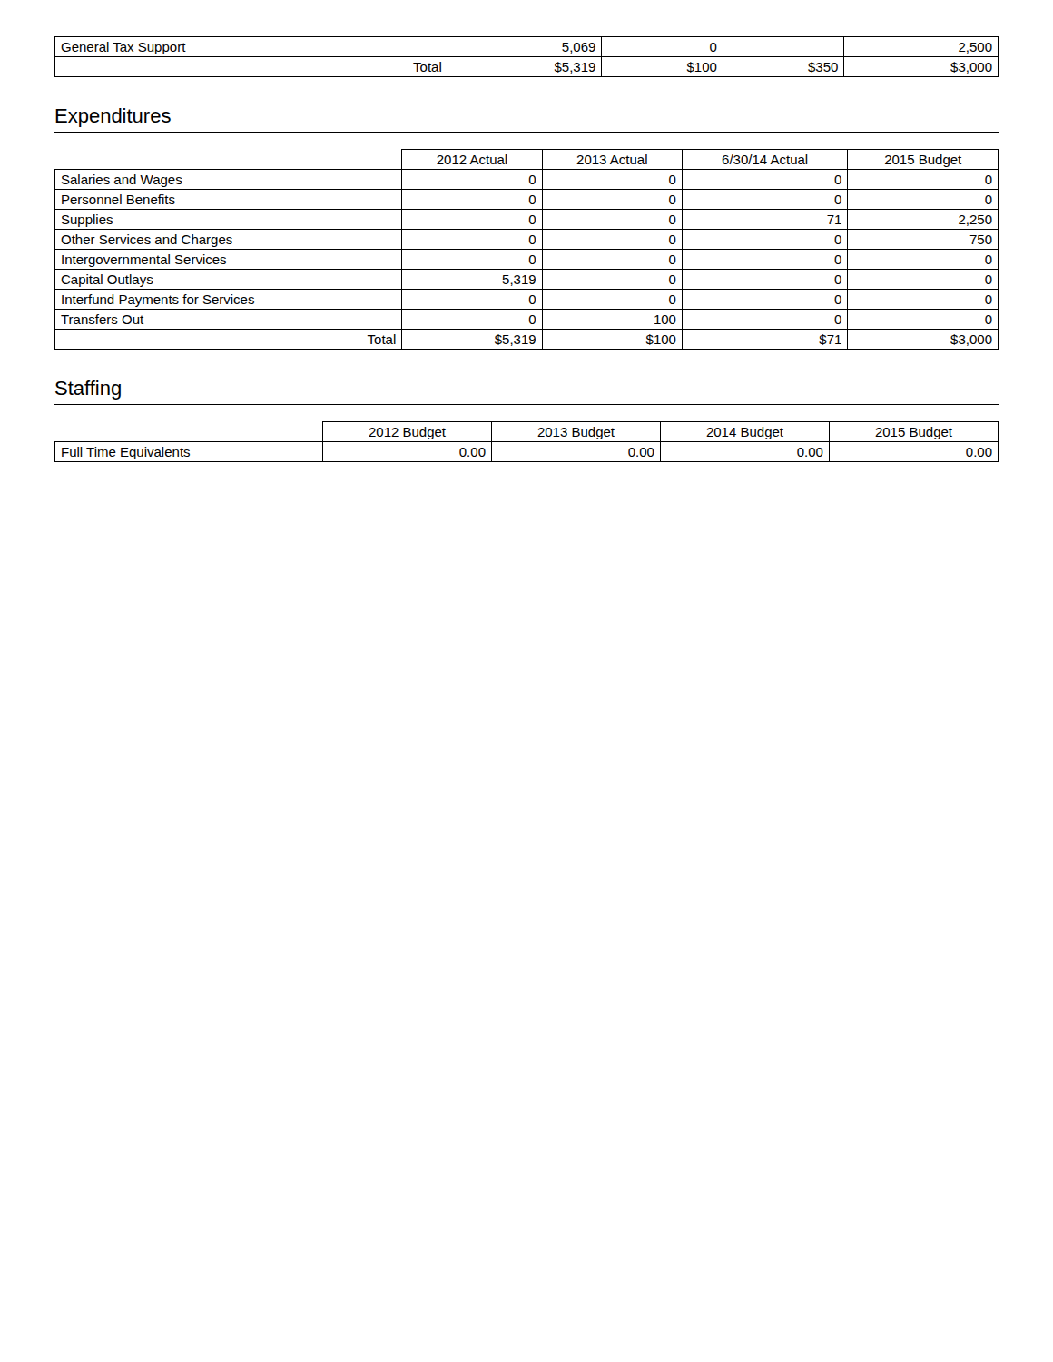| General Tax Support | 5,069 | 0 | | 2,500 |
| Total | $5,319 | $100 | $350 | $3,000 |
Expenditures
| | 2012 Actual | 2013 Actual | 6/30/14 Actual | 2015 Budget |
| --- | --- | --- | --- | --- |
| Salaries and Wages | 0 | 0 | 0 | 0 |
| Personnel Benefits | 0 | 0 | 0 | 0 |
| Supplies | 0 | 0 | 71 | 2,250 |
| Other Services and Charges | 0 | 0 | 0 | 750 |
| Intergovernmental Services | 0 | 0 | 0 | 0 |
| Capital Outlays | 5,319 | 0 | 0 | 0 |
| Interfund Payments for Services | 0 | 0 | 0 | 0 |
| Transfers Out | 0 | 100 | 0 | 0 |
| Total | $5,319 | $100 | $71 | $3,000 |
Staffing
| | 2012 Budget | 2013 Budget | 2014 Budget | 2015 Budget |
| --- | --- | --- | --- | --- |
| Full Time Equivalents | 0.00 | 0.00 | 0.00 | 0.00 |